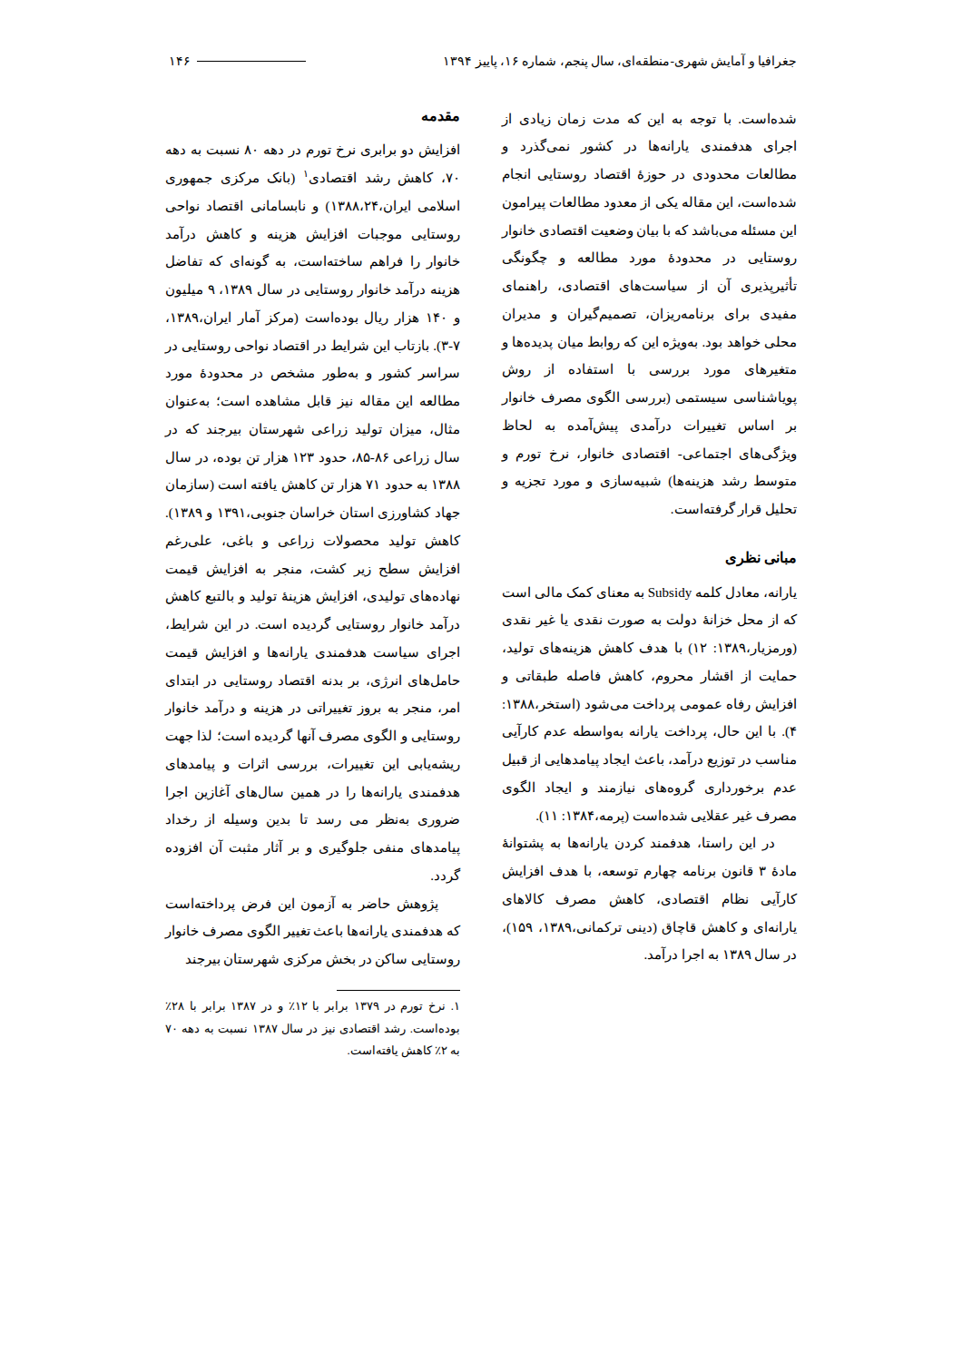جغرافیا و آمایش شهری-منطقه‌ای، سال پنجم، شماره ۱۶، پاییز ۱۳۹۴
۱۴۶
شده‌است. با توجه به این که مدت زمان زیادی از اجرای هدفمندی یارانه‌ها در کشور نمی‌گذرد و مطالعات محدودی در حوزهٔ اقتصاد روستایی انجام شده‌است، این مقاله یکی از معدود مطالعات پیرامون این مسئله می‌باشد که با بیان وضعیت اقتصادی خانوار روستایی در محدودهٔ مورد مطالعه و چگونگی تأثیرپذیری آن از سیاست‌های اقتصادی، راهنمای مفیدی برای برنامه‌ریزان، تصمیم‌گیران و مدیران محلی خواهد بود. به‌ویژه این که روابط میان پدیده‌ها و متغیرهای مورد بررسی با استفاده از روش پویاشناسی سیستمی (بررسی الگوی مصرف خانوار بر اساس تغییرات درآمدی پیش‌آمده به لحاظ ویژگی‌های اجتماعی- اقتصادی خانوار، نرخ تورم و متوسط رشد هزینه‌ها) شبیه‌سازی و مورد تجزیه و تحلیل قرار گرفته‌است.
مبانی نظری
یارانه، معادل کلمه Subsidy به معنای کمک مالی است که از محل خزانهٔ دولت به صورت نقدی یا غیر نقدی (ورمزیار،۱۳۸۹: ۱۲) با هدف کاهش هزینه‌های تولید، حمایت از اقشار محروم، کاهش فاصله طبقاتی و افزایش رفاه عمومی پرداخت می‌شود (استخر،۱۳۸۸: ۴). با این حال، پرداخت یارانه به‌واسطه عدم کارآیی مناسب در توزیع درآمد، باعث ایجاد پیامدهایی از قبیل عدم برخورداری گروه‌های نیازمند و ایجاد الگوی مصرف غیر عقلایی شده‌است (پرمه،۱۳۸۴: ۱۱).
در این راستا، هدفمند کردن یارانه‌ها به پشتوانهٔ مادهٔ ۳ قانون برنامه چهارم توسعه، با هدف افزایش کارآیی نظام اقتصادی، کاهش مصرف کالاهای یارانه‌ای و کاهش قاچاق (دینی ترکمانی،۱۳۸۹، ۱۵۹)، در سال ۱۳۸۹ به اجرا درآمد.
مقدمه
افزایش دو برابری نرخ تورم در دهه ۸۰ نسبت به دهه ۷۰، کاهش رشد اقتصادی۱ (بانک مرکزی جمهوری اسلامی ایران،۱۳۸۸،۲۴) و نابسامانی اقتصاد نواحی روستایی موجبات افزایش هزینه و کاهش درآمد خانوار را فراهم ساخته‌است، به گونه‌ای که تفاضل هزینه درآمد خانوار روستایی در سال ۱۳۸۹، ۹ میلیون و ۱۴۰ هزار ریال بوده‌است (مرکز آمار ایران،۱۳۸۹، ۷-۳). بازتاب این شرایط در اقتصاد نواحی روستایی در سراسر کشور و به‌طور مشخص در محدودهٔ مورد مطالعه این مقاله نیز قابل مشاهده است؛ به‌عنوان مثال، میزان تولید زراعی شهرستان بیرجند که در سال زراعی ۸۶-۸۵، حدود ۱۲۳ هزار تن بوده، در سال ۱۳۸۸ به حدود ۷۱ هزار تن کاهش یافته است (سازمان جهاد کشاورزی استان خراسان جنوبی،۱۳۹۱ و ۱۳۸۹). کاهش تولید محصولات زراعی و باغی، علی‌رغم افزایش سطح زیر کشت، منجر به افزایش قیمت نهاده‌های تولیدی، افزایش هزینهٔ تولید و بالتبع کاهش درآمد خانوار روستایی گردیده است. در این شرایط، اجرای سیاست هدفمندی یارانه‌ها و افزایش قیمت حامل‌های انرژی، بر بدنه اقتصاد روستایی در ابتدای امر، منجر به بروز تغییراتی در هزینه و درآمد خانوار روستایی و الگوی مصرف آنها گردیده است؛ لذا جهت ریشه‌یابی این تغییرات، بررسی اثرات و پیامدهای هدفمندی یارانه‌ها را در همین سال‌های آغازین اجرا ضروری به‌نظر می رسد تا بدین وسیله از رخداد پیامدهای منفی جلوگیری و بر آثار مثبت آن افزوده گردد.
پژوهش حاضر به آزمون این فرض پرداخته‌است که هدفمندی یارانه‌ها باعث تغییر الگوی مصرف خانوار روستایی ساکن در بخش مرکزی شهرستان بیرجند
۱. نرخ تورم در ۱۳۷۹ برابر با ۱۲٪ و در ۱۳۸۷ برابر با ۲۸٪ بوده‌است. رشد اقتصادی نیز در سال ۱۳۸۷ نسبت به دهه ۷۰ به ۲٪ کاهش یافته‌است.